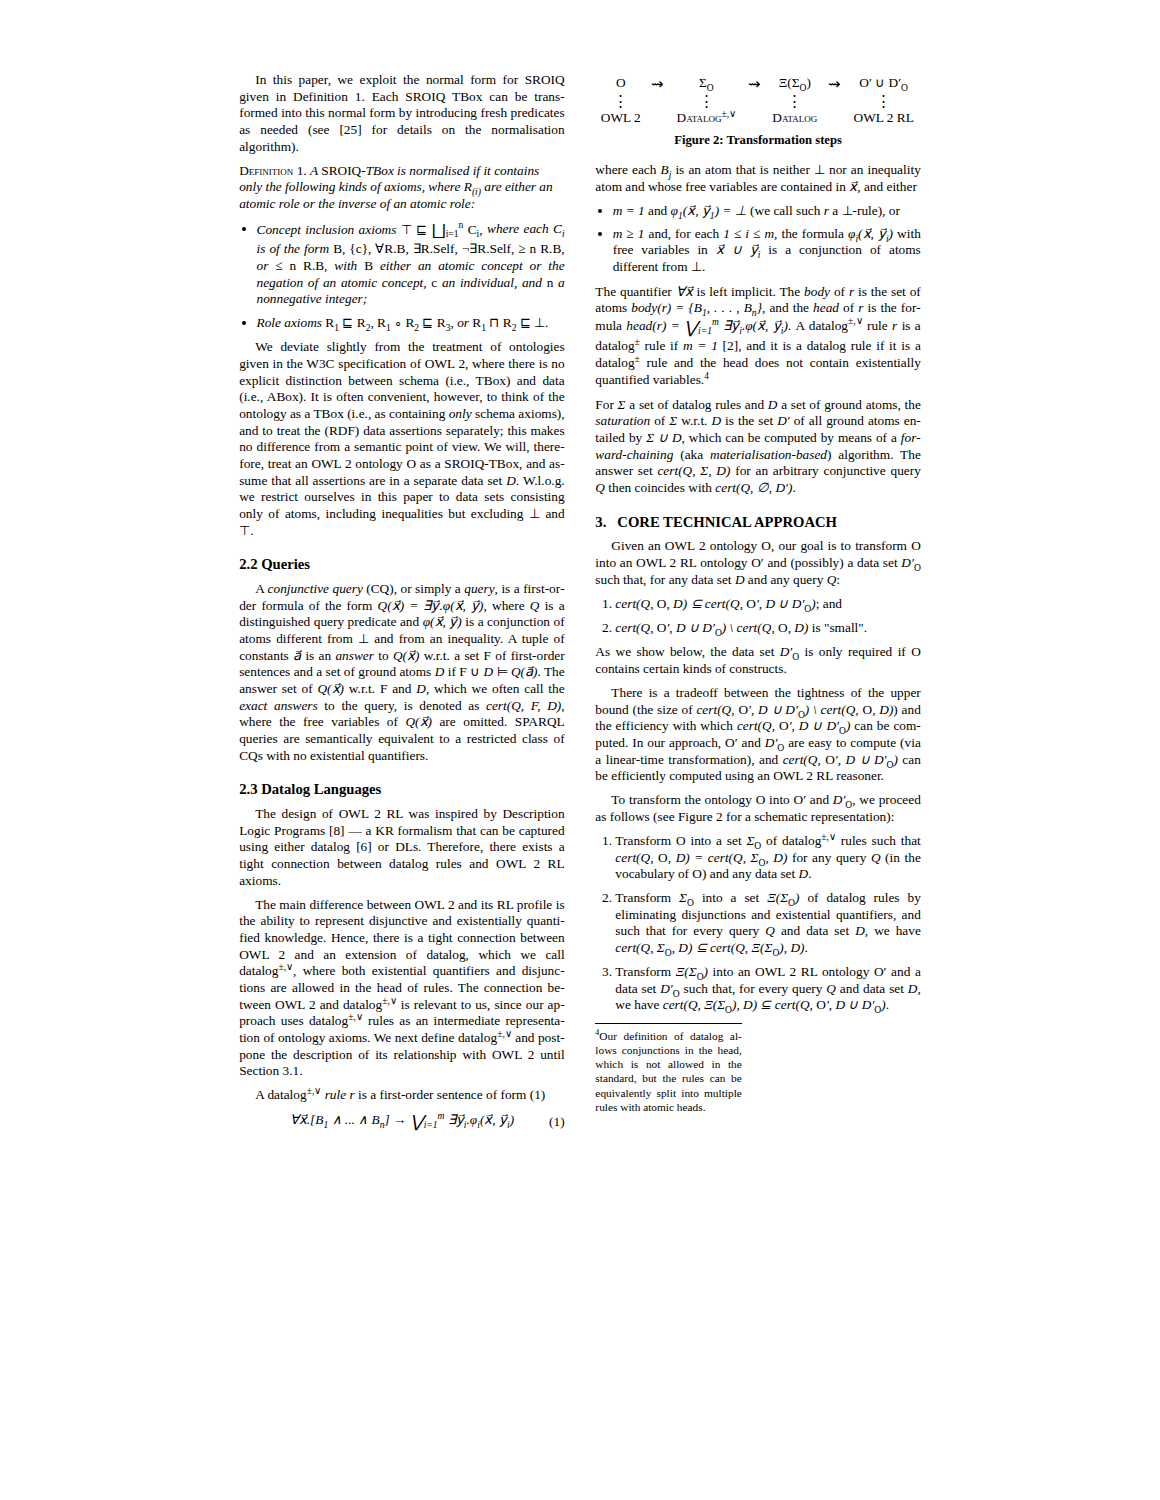In this paper, we exploit the normal form for SROIQ given in Definition 1. Each SROIQ TBox can be transformed into this normal form by introducing fresh predicates as needed (see [25] for details on the normalisation algorithm).
Definition 1. A SROIQ-TBox is normalised if it contains only the following kinds of axioms, where R(i) are either an atomic role or the inverse of an atomic role:
Concept inclusion axioms ⊤ ⊑ ⨆i=1n Ci, where each Ci is of the form B, {c}, ∀R.B, ∃R.Self, ¬∃R.Self, ≥ n R.B, or ≤ n R.B, with B either an atomic concept or the negation of an atomic concept, c an individual, and n a nonnegative integer;
Role axioms R1 ⊑ R2, R1 ∘ R2 ⊑ R3, or R1 ⊓ R2 ⊑ ⊥.
We deviate slightly from the treatment of ontologies given in the W3C specification of OWL 2, where there is no explicit distinction between schema (i.e., TBox) and data (i.e., ABox). It is often convenient, however, to think of the ontology as a TBox (i.e., as containing only schema axioms), and to treat the (RDF) data assertions separately; this makes no difference from a semantic point of view. We will, therefore, treat an OWL 2 ontology O as a SROIQ-TBox, and assume that all assertions are in a separate data set D. W.l.o.g. we restrict ourselves in this paper to data sets consisting only of atoms, including inequalities but excluding ⊥ and ⊤.
2.2 Queries
A conjunctive query (CQ), or simply a query, is a first-order formula of the form Q(x⃗) = ∃y⃗.φ(x⃗, y⃗), where Q is a distinguished query predicate and φ(x⃗, y⃗) is a conjunction of atoms different from ⊥ and from an inequality. A tuple of constants a⃗ is an answer to Q(x⃗) w.r.t. a set F of first-order sentences and a set of ground atoms D if F ∪ D ⊨ Q(a⃗). The answer set of Q(x⃗) w.r.t. F and D, which we often call the exact answers to the query, is denoted as cert(Q, F, D), where the free variables of Q(x⃗) are omitted. SPARQL queries are semantically equivalent to a restricted class of CQs with no existential quantifiers.
2.3 Datalog Languages
The design of OWL 2 RL was inspired by Description Logic Programs [8] — a KR formalism that can be captured using either datalog [6] or DLs. Therefore, there exists a tight connection between datalog rules and OWL 2 RL axioms.
The main difference between OWL 2 and its RL profile is the ability to represent disjunctive and existentially quantified knowledge. Hence, there is a tight connection between OWL 2 and an extension of datalog, which we call datalog±,∨, where both existential quantifiers and disjunctions are allowed in the head of rules. The connection between OWL 2 and datalog±,∨ is relevant to us, since our approach uses datalog±,∨ rules as an intermediate representation of ontology axioms. We next define datalog±,∨ and postpone the description of its relationship with OWL 2 until Section 3.1.
A datalog±,∨ rule r is a first-order sentence of form (1)
∀x⃗.[B1 ∧ ... ∧ Bn] → ⋁i=1m ∃y⃗i.φi(x⃗, y⃗i) (1)
| O | ⇝ | Σ O | ⇝ | Ξ(Σ O ) | ⇝ | O ′ ∪ D′ O |
| ⋮ | | ⋮ | | ⋮ | | ⋮ |
| OWL 2 | | Datalog ±,∨ | | Datalog | | OWL 2 RL |
Figure 2: Transformation steps
where each Bj is an atom that is neither ⊥ nor an inequality atom and whose free variables are contained in x⃗, and either
m = 1 and φ1(x⃗, y⃗1) = ⊥ (we call such r a ⊥-rule), or
m ≥ 1 and, for each 1 ≤ i ≤ m, the formula φi(x⃗, y⃗i) with free variables in x⃗ ∪ y⃗i is a conjunction of atoms different from ⊥.
The quantifier ∀x⃗ is left implicit. The body of r is the set of atoms body(r) = {B1, . . . , Bn}, and the head of r is the formula head(r) = ⋁i=1m ∃y⃗i.φ(x⃗, y⃗i). A datalog±,∨ rule r is a datalog± rule if m = 1 [2], and it is a datalog rule if it is a datalog± rule and the head does not contain existentially quantified variables.4
For Σ a set of datalog rules and D a set of ground atoms, the saturation of Σ w.r.t. D is the set D′ of all ground atoms entailed by Σ ∪ D, which can be computed by means of a forward-chaining (aka materialisation-based) algorithm. The answer set cert(Q, Σ, D) for an arbitrary conjunctive query Q then coincides with cert(Q, ∅, D′).
3. CORE TECHNICAL APPROACH
Given an OWL 2 ontology O, our goal is to transform O into an OWL 2 RL ontology O′ and (possibly) a data set D′O such that, for any data set D and any query Q:
cert(Q, O, D) ⊆ cert(Q, O′, D ∪ D′O); and
cert(Q, O′, D ∪ D′O) \ cert(Q, O, D) is "small".
As we show below, the data set D′O is only required if O contains certain kinds of constructs.
There is a tradeoff between the tightness of the upper bound (the size of cert(Q, O′, D ∪ D′O) \ cert(Q, O, D)) and the efficiency with which cert(Q, O′, D ∪ D′O) can be computed. In our approach, O′ and D′O are easy to compute (via a linear-time transformation), and cert(Q, O′, D ∪ D′O) can be efficiently computed using an OWL 2 RL reasoner.
To transform the ontology O into O′ and D′O, we proceed as follows (see Figure 2 for a schematic representation):
Transform O into a set ΣO of datalog±,∨ rules such that cert(Q, O, D) = cert(Q, ΣO, D) for any query Q (in the vocabulary of O) and any data set D.
Transform ΣO into a set Ξ(ΣO) of datalog rules by eliminating disjunctions and existential quantifiers, and such that for every query Q and data set D, we have cert(Q, ΣO, D) ⊆ cert(Q, Ξ(ΣO), D).
Transform Ξ(ΣO) into an OWL 2 RL ontology O′ and a data set D′O such that, for every query Q and data set D, we have cert(Q, Ξ(ΣO), D) ⊆ cert(Q, O′, D ∪ D′O).
4 Our definition of datalog allows conjunctions in the head, which is not allowed in the standard, but the rules can be equivalently split into multiple rules with atomic heads.